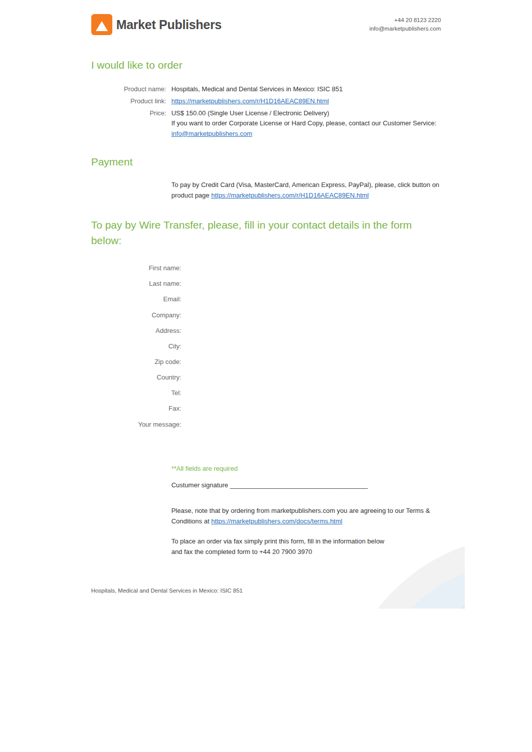Market Publishers
+44 20 8123 2220
info@marketpublishers.com
I would like to order
Product name:
Hospitals, Medical and Dental Services in Mexico: ISIC 851
Product link:
https://marketpublishers.com/r/H1D16AEAC89EN.html
Price:
US$ 150.00 (Single User License / Electronic Delivery)
If you want to order Corporate License or Hard Copy, please, contact our Customer Service:
info@marketpublishers.com
Payment
To pay by Credit Card (Visa, MasterCard, American Express, PayPal), please, click button on product page https://marketpublishers.com/r/H1D16AEAC89EN.html
To pay by Wire Transfer, please, fill in your contact details in the form below:
First name:
Last name:
Email:
Company:
Address:
City:
Zip code:
Country:
Tel:
Fax:
Your message:
**All fields are required
Custumer signature ______________________________________
Please, note that by ordering from marketpublishers.com you are agreeing to our Terms & Conditions at https://marketpublishers.com/docs/terms.html
To place an order via fax simply print this form, fill in the information below
and fax the completed form to +44 20 7900 3970
Hospitals, Medical and Dental Services in Mexico: ISIC 851